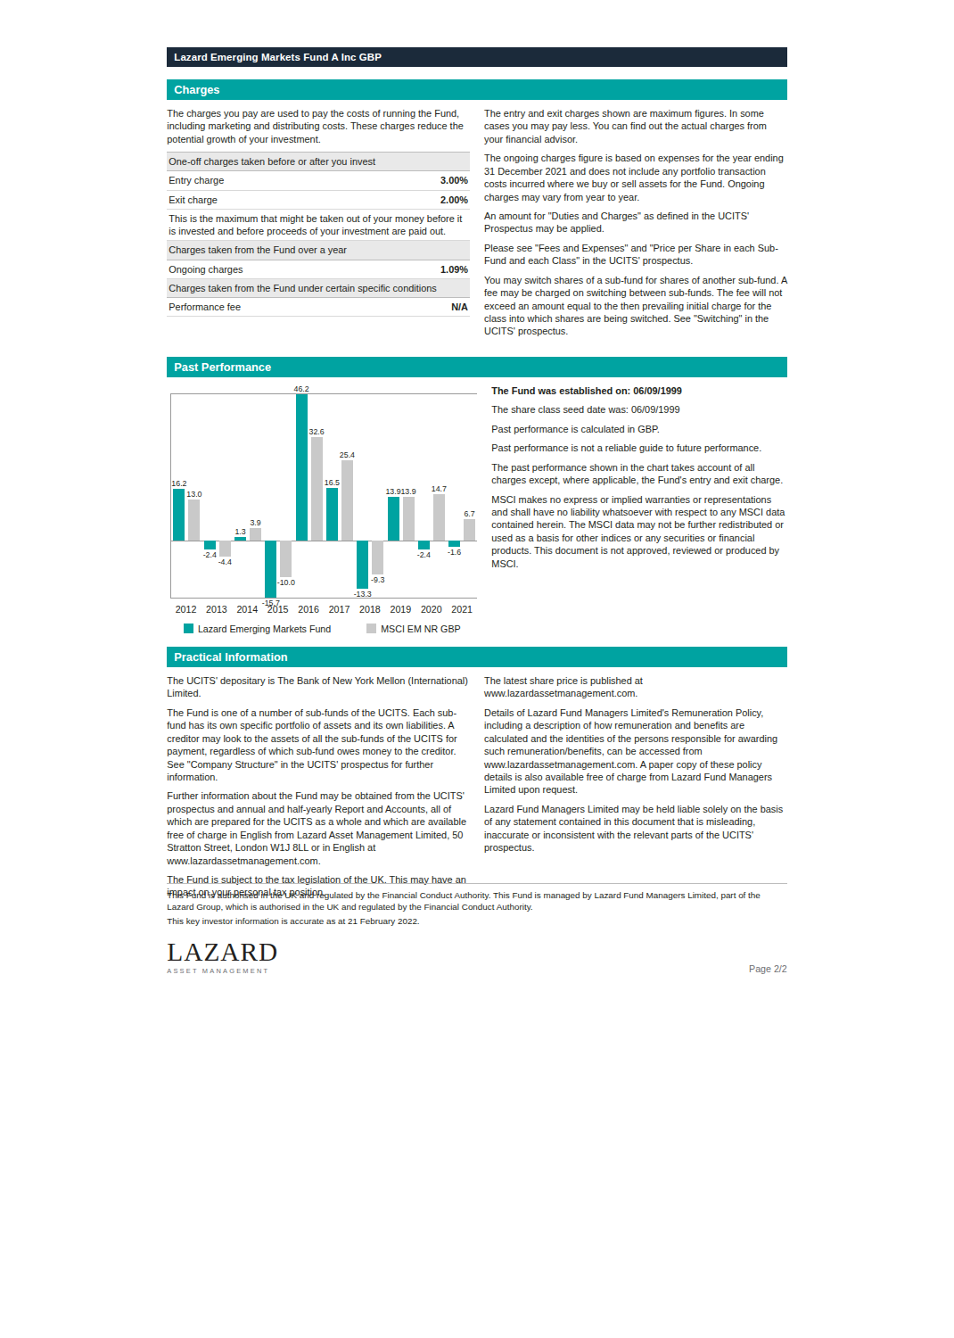Lazard Emerging Markets Fund A Inc GBP
Charges
The charges you pay are used to pay the costs of running the Fund, including marketing and distributing costs. These charges reduce the potential growth of your investment.
| One-off charges taken before or after you invest |
| Entry charge | 3.00% |
| Exit charge | 2.00% |
| This is the maximum that might be taken out of your money before it is invested and before proceeds of your investment are paid out. |
| Charges taken from the Fund over a year |
| Ongoing charges | 1.09% |
| Charges taken from the Fund under certain specific conditions |
| Performance fee | N/A |
The entry and exit charges shown are maximum figures. In some cases you may pay less. You can find out the actual charges from your financial advisor.
The ongoing charges figure is based on expenses for the year ending 31 December 2021 and does not include any portfolio transaction costs incurred where we buy or sell assets for the Fund. Ongoing charges may vary from year to year.
An amount for "Duties and Charges" as defined in the UCITS' Prospectus may be applied.
Please see "Fees and Expenses" and "Price per Share in each Sub-Fund and each Class" in the UCITS' prospectus.
You may switch shares of a sub-fund for shares of another sub-fund. A fee may be charged on switching between sub-funds. The fee will not exceed an amount equal to the then prevailing initial charge for the class into which shares are being switched. See "Switching" in the UCITS' prospectus.
Past Performance
16.2
13.0
-2.4
-4.4
1.3
3.9
-15.7
-10.0
46.2
32.6
16.5
25.4
-13.3
-9.3
13.9
13.9
-2.4
14.7
-1.6
6.7
2012
2013
2014
2015
2016
2017
2018
2019
2020
2021
Lazard Emerging Markets Fund
MSCI EM NR GBP
The Fund was established on: 06/09/1999
The share class seed date was: 06/09/1999
Past performance is calculated in GBP.
Past performance is not a reliable guide to future performance.
The past performance shown in the chart takes account of all charges except, where applicable, the Fund's entry and exit charge.
MSCI makes no express or implied warranties or representations and shall have no liability whatsoever with respect to any MSCI data contained herein. The MSCI data may not be further redistributed or used as a basis for other indices or any securities or financial products. This document is not approved, reviewed or produced by MSCI.
Practical Information
The UCITS' depositary is The Bank of New York Mellon (International) Limited.
The Fund is one of a number of sub-funds of the UCITS. Each sub-fund has its own specific portfolio of assets and its own liabilities. A creditor may look to the assets of all the sub-funds of the UCITS for payment, regardless of which sub-fund owes money to the creditor. See "Company Structure" in the UCITS' prospectus for further information.
Further information about the Fund may be obtained from the UCITS' prospectus and annual and half-yearly Report and Accounts, all of which are prepared for the UCITS as a whole and which are available free of charge in English from Lazard Asset Management Limited, 50 Stratton Street, London W1J 8LL or in English at www.lazardassetmanagement.com.
The Fund is subject to the tax legislation of the UK. This may have an impact on your personal tax position.
The latest share price is published at www.lazardassetmanagement.com.
Details of Lazard Fund Managers Limited's Remuneration Policy, including a description of how remuneration and benefits are calculated and the identities of the persons responsible for awarding such remuneration/benefits, can be accessed from www.lazardassetmanagement.com. A paper copy of these policy details is also available free of charge from Lazard Fund Managers Limited upon request.
Lazard Fund Managers Limited may be held liable solely on the basis of any statement contained in this document that is misleading, inaccurate or inconsistent with the relevant parts of the UCITS' prospectus.
This Fund is authorised in the UK and regulated by the Financial Conduct Authority. This Fund is managed by Lazard Fund Managers Limited, part of the Lazard Group, which is authorised in the UK and regulated by the Financial Conduct Authority.
This key investor information is accurate as at 21 February 2022.
LAZARDASSET MANAGEMENT
Page 2/2